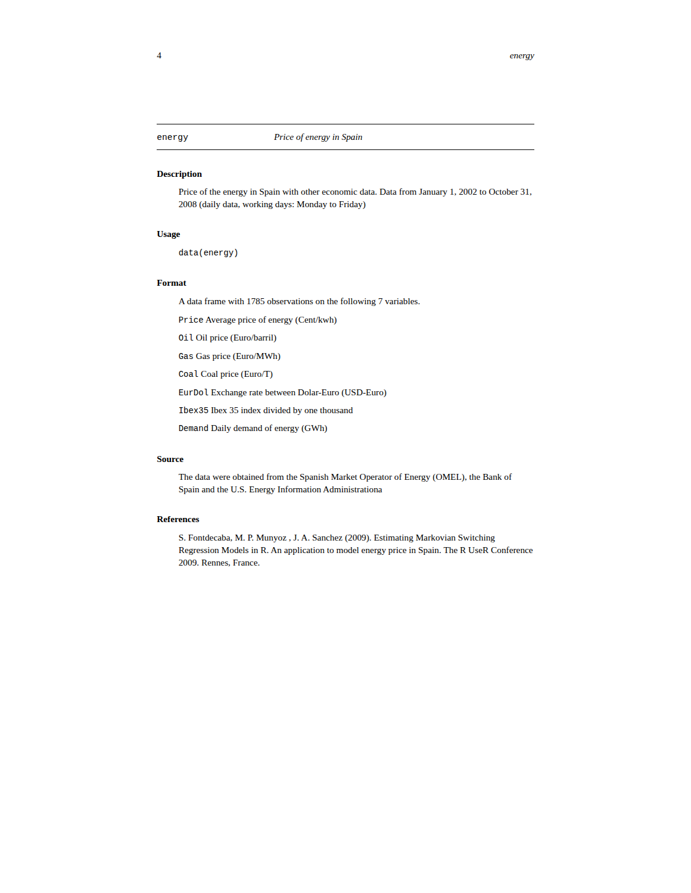4 energy
energy Price of energy in Spain
Description
Price of the energy in Spain with other economic data. Data from January 1, 2002 to October 31, 2008 (daily data, working days: Monday to Friday)
Usage
data(energy)
Format
A data frame with 1785 observations on the following 7 variables.
Price Average price of energy (Cent/kwh)
Oil Oil price (Euro/barril)
Gas Gas price (Euro/MWh)
Coal Coal price (Euro/T)
EurDol Exchange rate between Dolar-Euro (USD-Euro)
Ibex35 Ibex 35 index divided by one thousand
Demand Daily demand of energy (GWh)
Source
The data were obtained from the Spanish Market Operator of Energy (OMEL), the Bank of Spain and the U.S. Energy Information Administrationa
References
S. Fontdecaba, M. P. Munyoz , J. A. Sanchez (2009). Estimating Markovian Switching Regression Models in R. An application to model energy price in Spain. The R UseR Conference 2009. Rennes, France.